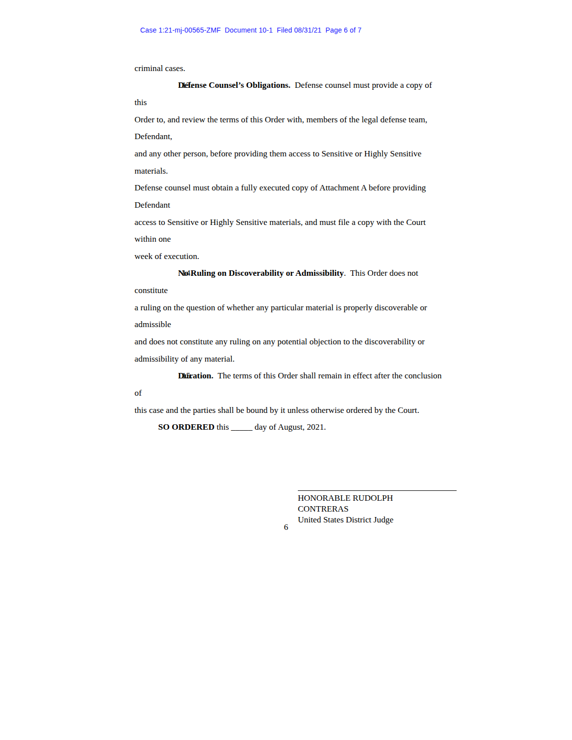Case 1:21-mj-00565-ZMF Document 10-1 Filed 08/31/21 Page 6 of 7
criminal cases.
13. Defense Counsel’s Obligations. Defense counsel must provide a copy of this
Order to, and review the terms of this Order with, members of the legal defense team, Defendant,
and any other person, before providing them access to Sensitive or Highly Sensitive materials.
Defense counsel must obtain a fully executed copy of Attachment A before providing Defendant
access to Sensitive or Highly Sensitive materials, and must file a copy with the Court within one
week of execution.
14. No Ruling on Discoverability or Admissibility. This Order does not constitute
a ruling on the question of whether any particular material is properly discoverable or admissible
and does not constitute any ruling on any potential objection to the discoverability or
admissibility of any material.
15. Duration. The terms of this Order shall remain in effect after the conclusion of
this case and the parties shall be bound by it unless otherwise ordered by the Court.
SO ORDERED this _____ day of August, 2021.
HONORABLE RUDOLPH CONTRERAS
United States District Judge
6